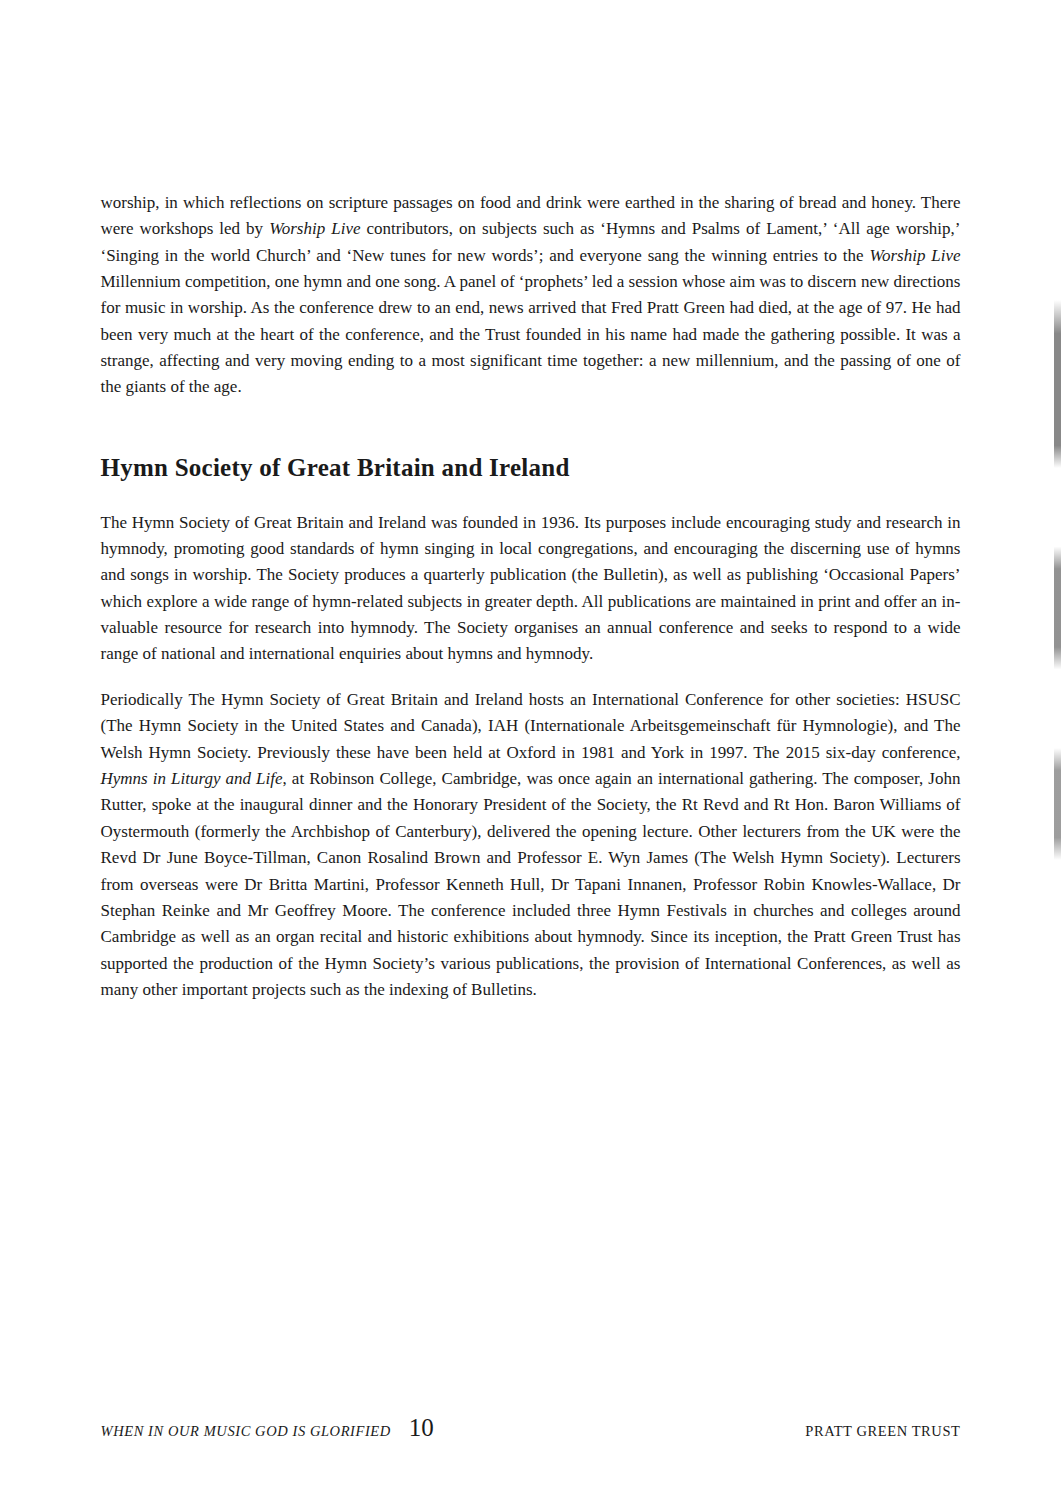worship, in which reflections on scripture passages on food and drink were earthed in the sharing of bread and honey. There were workshops led by Worship Live contributors, on subjects such as ‘Hymns and Psalms of Lament,’ ‘All age worship,’ ‘Singing in the world Church’ and ‘New tunes for new words’; and everyone sang the winning entries to the Worship Live Millennium competition, one hymn and one song. A panel of ‘prophets’ led a session whose aim was to discern new directions for music in worship. As the conference drew to an end, news arrived that Fred Pratt Green had died, at the age of 97. He had been very much at the heart of the conference, and the Trust founded in his name had made the gathering possible. It was a strange, affecting and very moving ending to a most significant time together: a new millennium, and the passing of one of the giants of the age.
Hymn Society of Great Britain and Ireland
The Hymn Society of Great Britain and Ireland was founded in 1936. Its purposes include encouraging study and research in hymnody, promoting good standards of hymn singing in local congregations, and encouraging the discerning use of hymns and songs in worship. The Society produces a quarterly publication (the Bulletin), as well as publishing ‘Occasional Papers’ which explore a wide range of hymn-related subjects in greater depth. All publications are maintained in print and offer an invaluable resource for research into hymnody. The Society organises an annual conference and seeks to respond to a wide range of national and international enquiries about hymns and hymnody.
Periodically The Hymn Society of Great Britain and Ireland hosts an International Conference for other societies: HSUSC (The Hymn Society in the United States and Canada), IAH (Internationale Arbeitsgemeinschaft für Hymnologie), and The Welsh Hymn Society. Previously these have been held at Oxford in 1981 and York in 1997. The 2015 six-day conference, Hymns in Liturgy and Life, at Robinson College, Cambridge, was once again an international gathering. The composer, John Rutter, spoke at the inaugural dinner and the Honorary President of the Society, the Rt Revd and Rt Hon. Baron Williams of Oystermouth (formerly the Archbishop of Canterbury), delivered the opening lecture. Other lecturers from the UK were the Revd Dr June Boyce-Tillman, Canon Rosalind Brown and Professor E. Wyn James (The Welsh Hymn Society). Lecturers from overseas were Dr Britta Martini, Professor Kenneth Hull, Dr Tapani Innanen, Professor Robin Knowles-Wallace, Dr Stephan Reinke and Mr Geoffrey Moore. The conference included three Hymn Festivals in churches and colleges around Cambridge as well as an organ recital and historic exhibitions about hymnody. Since its inception, the Pratt Green Trust has supported the production of the Hymn Society’s various publications, the provision of International Conferences, as well as many other important projects such as the indexing of Bulletins.
When in our music God is glorified 10
Pratt Green Trust